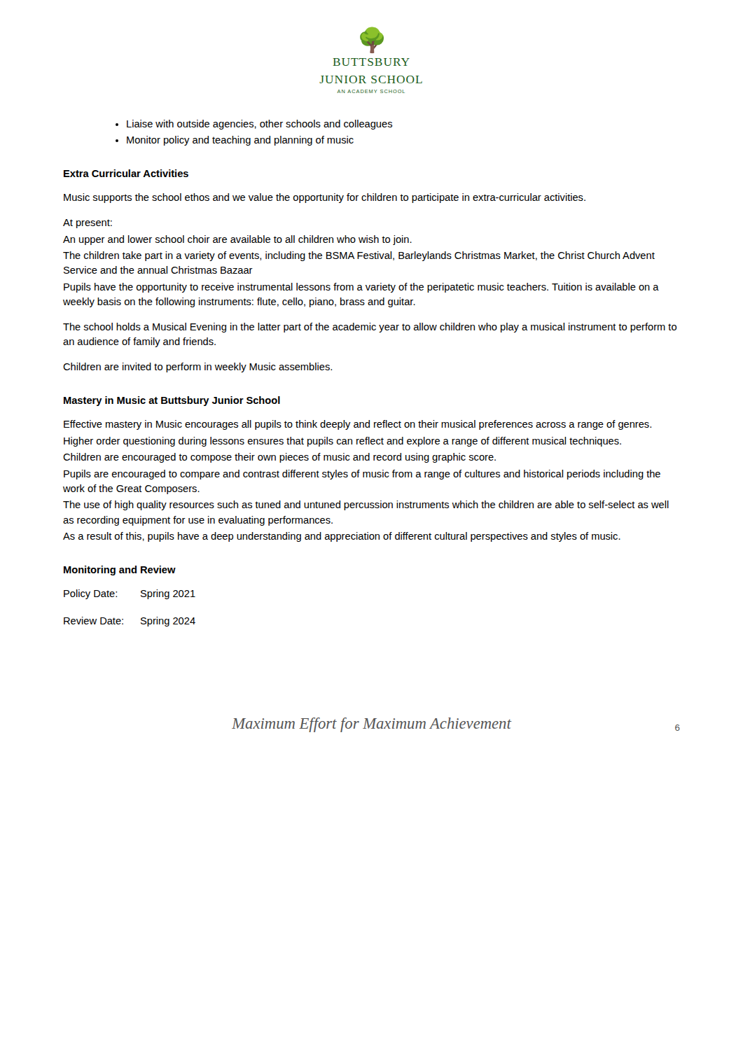🌳
BUTTSBURY
JUNIOR SCHOOL
AN ACADEMY SCHOOL
Liaise with outside agencies, other schools and colleagues
Monitor policy and teaching and planning of music
Extra Curricular Activities
Music supports the school ethos and we value the opportunity for children to participate in extra-curricular activities.
At present:
An upper and lower school choir are available to all children who wish to join.
The children take part in a variety of events, including the BSMA Festival, Barleylands Christmas Market, the Christ Church Advent Service and the annual Christmas Bazaar
Pupils have the opportunity to receive instrumental lessons from a variety of the peripatetic music teachers. Tuition is available on a weekly basis on the following instruments: flute, cello, piano, brass and guitar.
The school holds a Musical Evening in the latter part of the academic year to allow children who play a musical instrument to perform to an audience of family and friends.
Children are invited to perform in weekly Music assemblies.
Mastery in Music at Buttsbury Junior School
Effective mastery in Music encourages all pupils to think deeply and reflect on their musical preferences across a range of genres.
Higher order questioning during lessons ensures that pupils can reflect and explore a range of different musical techniques.
Children are encouraged to compose their own pieces of music and record using graphic score.
Pupils are encouraged to compare and contrast different styles of music from a range of cultures and historical periods including the work of the Great Composers.
The use of high quality resources such as tuned and untuned percussion instruments which the children are able to self-select as well as recording equipment for use in evaluating performances.
As a result of this, pupils have a deep understanding and appreciation of different cultural perspectives and styles of music.
Monitoring and Review
Policy Date: Spring 2021
Review Date: Spring 2024
Maximum Effort for Maximum Achievement 6